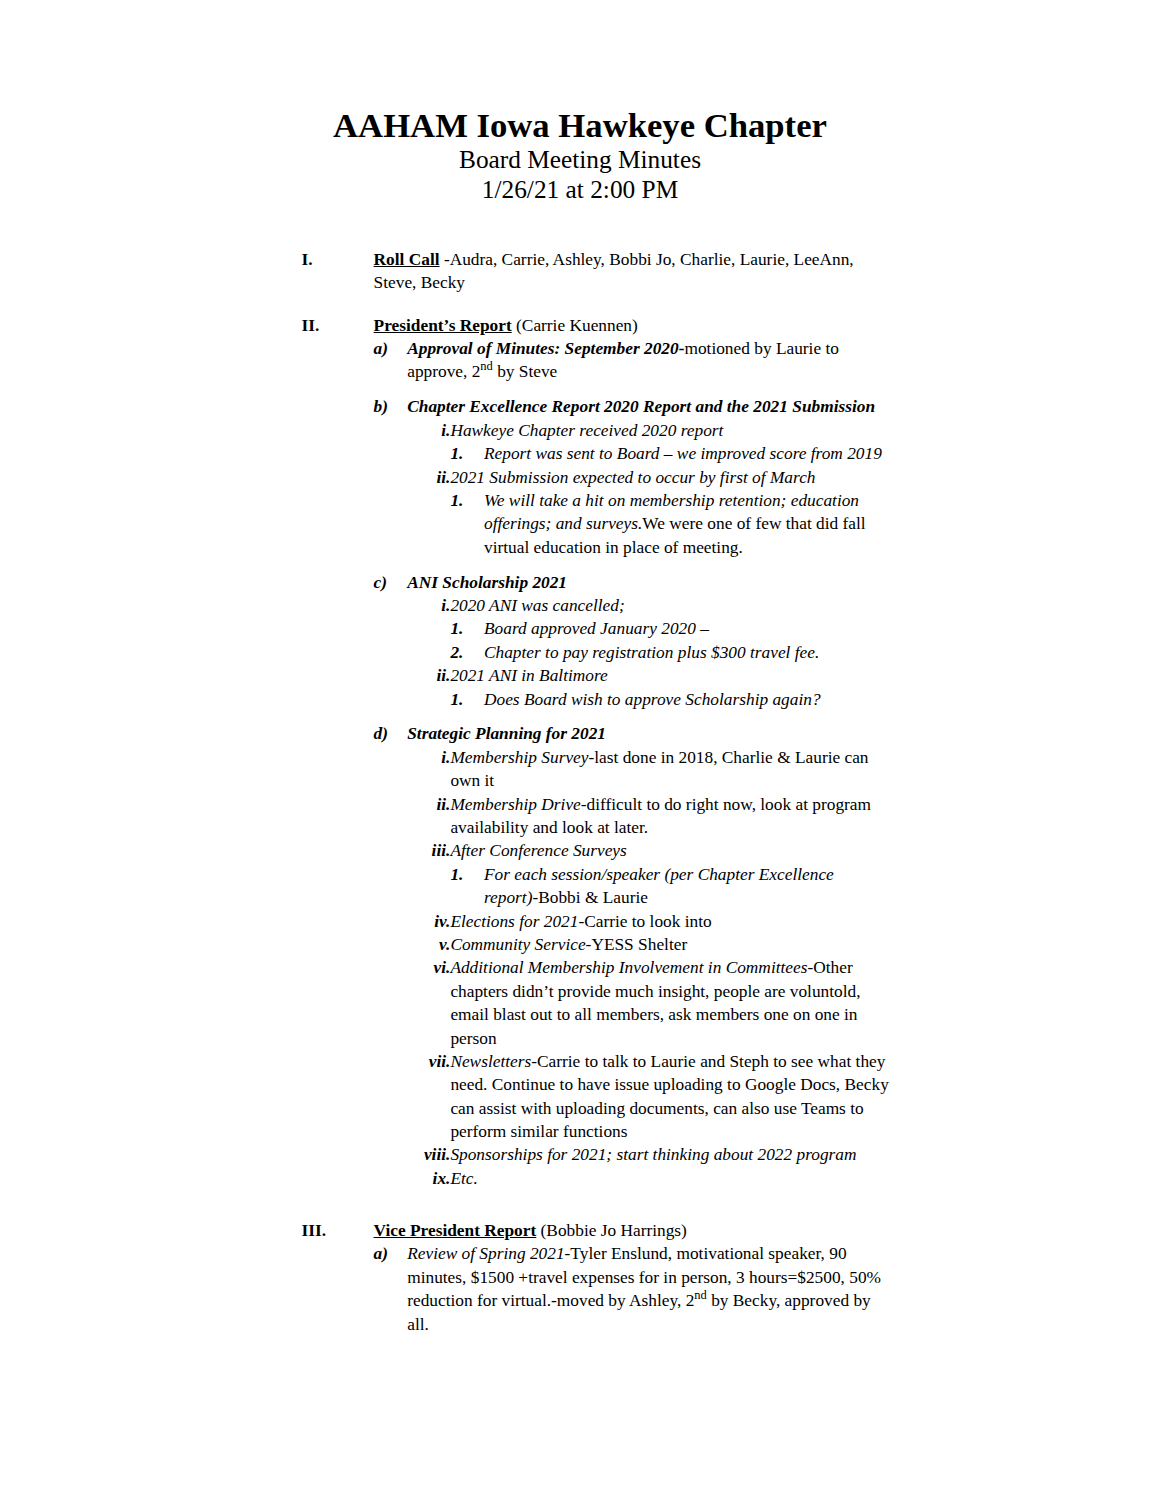AAHAM Iowa Hawkeye Chapter
Board Meeting Minutes
1/26/21 at 2:00 PM
| I. | Roll Call -Audra, Carrie, Ashley, Bobbi Jo, Charlie, Laurie, LeeAnn, Steve, Becky |
| II. | President’s Report (Carrie Kuennen) / a) / Approval of Minutes: September 2020- motioned by Laurie to approve, 2 nd by Steve / / b) / Chapter Excellence Report 2020 Report and the 2021 Submission / i. / Hawkeye Chapter received 2020 report / 1. / Report was sent to Board – we improved score from 2019 / / / ii. / 2021 Submission expected to occur by first of March / 1. / We will take a hit on membership retention; education offerings; and surveys. We were one of few that did fall virtual education in place of meeting. / / / / c) / ANI Scholarship 2021 / i. / 2020 ANI was cancelled; / 1. / Board approved January 2020 – / / 2. / Chapter to pay registration plus $300 travel fee. / / / ii. / 2021 ANI in Baltimore / 1. / Does Board wish to approve Scholarship again? / / / / d) / Strategic Planning for 2021 / i. / Membership Survey- last done in 2018, Charlie & Laurie can own it / / ii. / Membership Drive- difficult to do right now, look at program availability and look at later. / / iii. / After Conference Surveys / 1. / For each session/speaker (per Chapter Excellence report)- Bobbi & Laurie / / / iv. / Elections for 2021- Carrie to look into / / v. / Community Service- YESS Shelter / / vi. / Additional Membership Involvement in Committees- Other chapters didn’t provide much insight, people are voluntold, email blast out to all members, ask members one on one in person / / vii. / Newsletters- Carrie to talk to Laurie and Steph to see what they need. Continue to have issue uploading to Google Docs, Becky can assist with uploading documents, can also use Teams to perform similar functions / / viii. / Sponsorships for 2021; start thinking about 2022 program / / ix. / Etc. / / |
| III. | Vice President Report (Bobbie Jo Harrings) / a) / Review of Spring 2021- Tyler Enslund, motivational speaker, 90 minutes, $1500 +travel expenses for in person, 3 hours=$2500, 50% reduction for virtual.-moved by Ashley, 2 nd by Becky, approved by all. / |